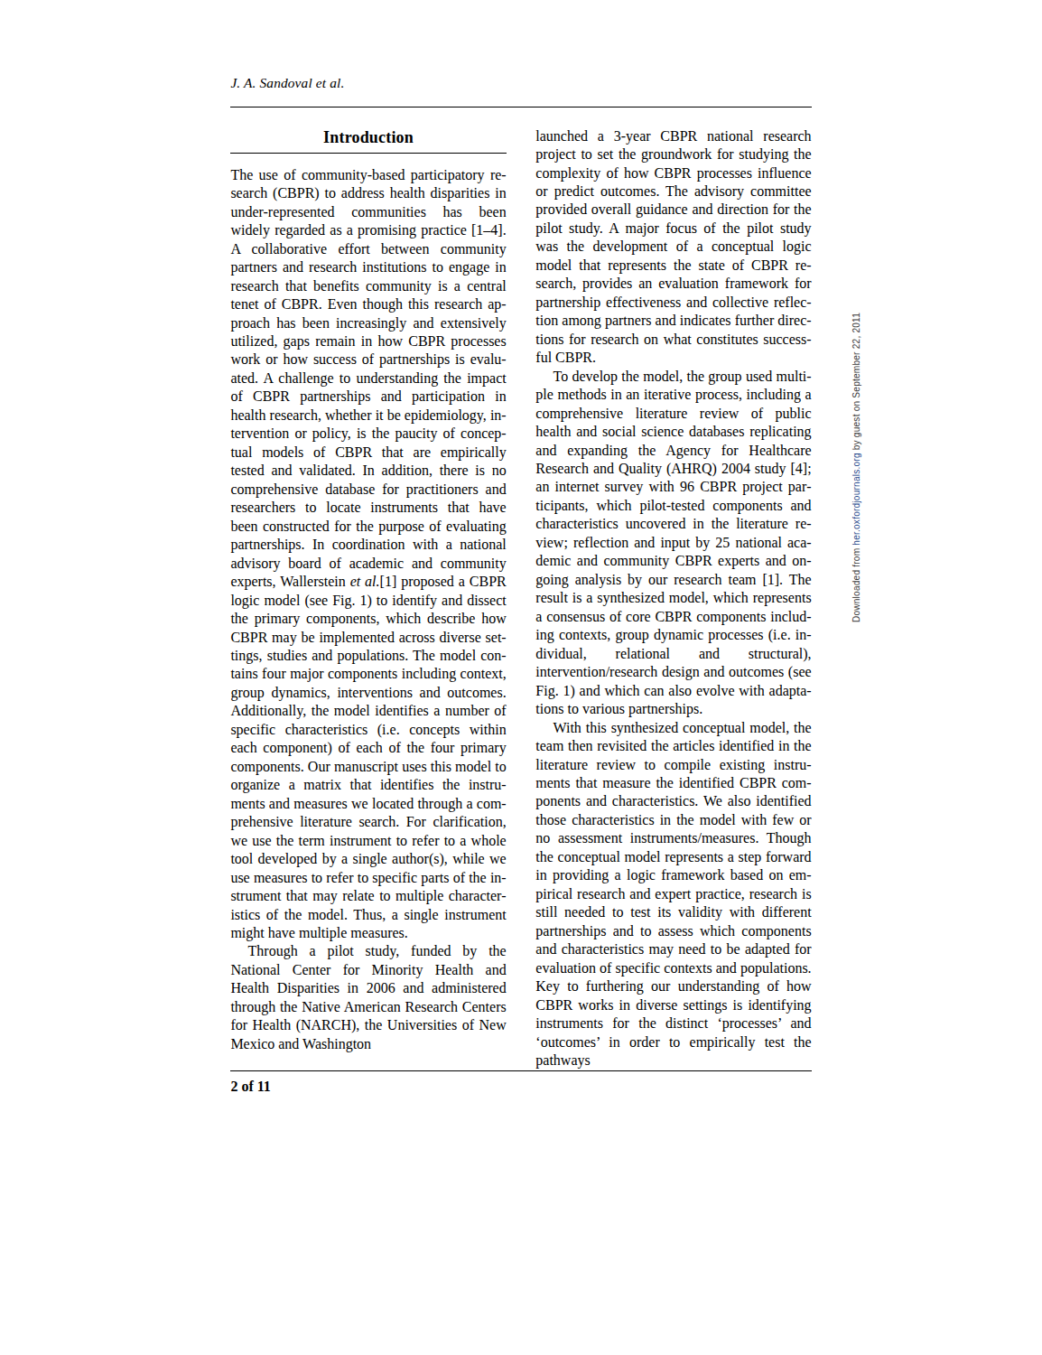J. A. Sandoval et al.
Introduction
The use of community-based participatory research (CBPR) to address health disparities in under-represented communities has been widely regarded as a promising practice [1–4]. A collaborative effort between community partners and research institutions to engage in research that benefits community is a central tenet of CBPR. Even though this research approach has been increasingly and extensively utilized, gaps remain in how CBPR processes work or how success of partnerships is evaluated. A challenge to understanding the impact of CBPR partnerships and participation in health research, whether it be epidemiology, intervention or policy, is the paucity of conceptual models of CBPR that are empirically tested and validated. In addition, there is no comprehensive database for practitioners and researchers to locate instruments that have been constructed for the purpose of evaluating partnerships. In coordination with a national advisory board of academic and community experts, Wallerstein et al.[1] proposed a CBPR logic model (see Fig. 1) to identify and dissect the primary components, which describe how CBPR may be implemented across diverse settings, studies and populations. The model contains four major components including context, group dynamics, interventions and outcomes. Additionally, the model identifies a number of specific characteristics (i.e. concepts within each component) of each of the four primary components. Our manuscript uses this model to organize a matrix that identifies the instruments and measures we located through a comprehensive literature search. For clarification, we use the term instrument to refer to a whole tool developed by a single author(s), while we use measures to refer to specific parts of the instrument that may relate to multiple characteristics of the model. Thus, a single instrument might have multiple measures.
Through a pilot study, funded by the National Center for Minority Health and Health Disparities in 2006 and administered through the Native American Research Centers for Health (NARCH), the Universities of New Mexico and Washington
launched a 3-year CBPR national research project to set the groundwork for studying the complexity of how CBPR processes influence or predict outcomes. The advisory committee provided overall guidance and direction for the pilot study. A major focus of the pilot study was the development of a conceptual logic model that represents the state of CBPR research, provides an evaluation framework for partnership effectiveness and collective reflection among partners and indicates further directions for research on what constitutes successful CBPR.
To develop the model, the group used multiple methods in an iterative process, including a comprehensive literature review of public health and social science databases replicating and expanding the Agency for Healthcare Research and Quality (AHRQ) 2004 study [4]; an internet survey with 96 CBPR project participants, which pilot-tested components and characteristics uncovered in the literature review; reflection and input by 25 national academic and community CBPR experts and ongoing analysis by our research team [1]. The result is a synthesized model, which represents a consensus of core CBPR components including contexts, group dynamic processes (i.e. individual, relational and structural), intervention/research design and outcomes (see Fig. 1) and which can also evolve with adaptations to various partnerships.
With this synthesized conceptual model, the team then revisited the articles identified in the literature review to compile existing instruments that measure the identified CBPR components and characteristics. We also identified those characteristics in the model with few or no assessment instruments/measures. Though the conceptual model represents a step forward in providing a logic framework based on empirical research and expert practice, research is still needed to test its validity with different partnerships and to assess which components and characteristics may need to be adapted for evaluation of specific contexts and populations. Key to furthering our understanding of how CBPR works in diverse settings is identifying instruments for the distinct ‘processes’ and ‘outcomes’ in order to empirically test the pathways
Downloaded from her.oxfordjournals.org by guest on September 22, 2011
2 of 11